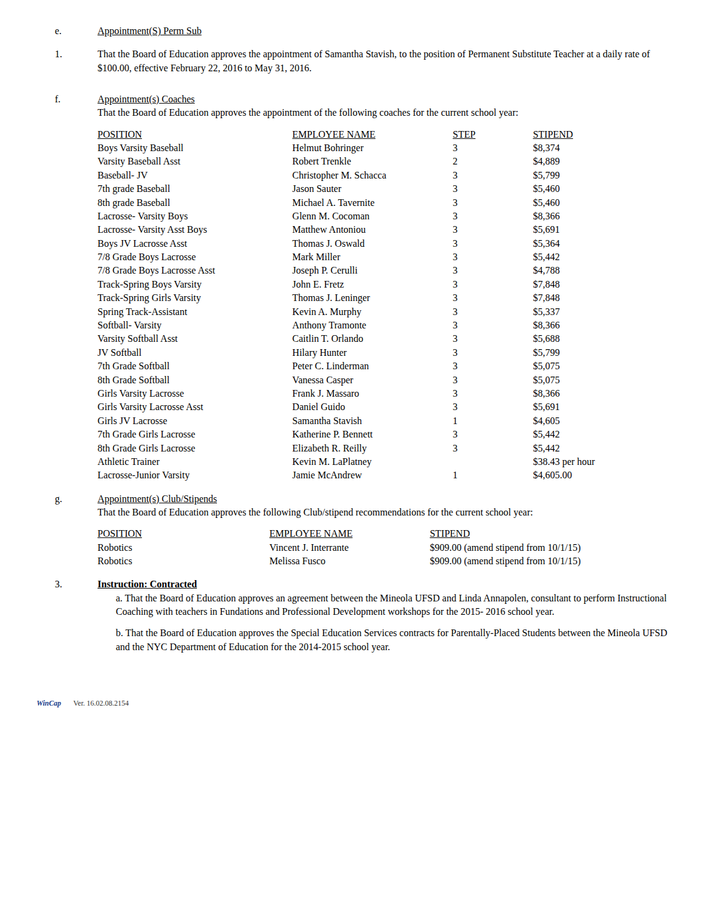e.
Appointment(S) Perm Sub
1.
That the Board of Education approves the appointment of Samantha Stavish, to the position of Permanent Substitute Teacher at a daily rate of $100.00, effective February 22, 2016 to May 31, 2016.
f.
Appointment(s) Coaches
That the Board of Education approves the appointment of the following coaches for the current school year:
| POSITION | EMPLOYEE NAME | STEP | STIPEND |
| --- | --- | --- | --- |
| Boys Varsity Baseball | Helmut Bohringer | 3 | $8,374 |
| Varsity Baseball Asst | Robert Trenkle | 2 | $4,889 |
| Baseball- JV | Christopher M. Schacca | 3 | $5,799 |
| 7th grade Baseball | Jason Sauter | 3 | $5,460 |
| 8th grade Baseball | Michael A. Tavernite | 3 | $5,460 |
| Lacrosse- Varsity Boys | Glenn M. Cocoman | 3 | $8,366 |
| Lacrosse- Varsity Asst Boys | Matthew Antoniou | 3 | $5,691 |
| Boys JV Lacrosse Asst | Thomas J. Oswald | 3 | $5,364 |
| 7/8 Grade Boys Lacrosse | Mark Miller | 3 | $5,442 |
| 7/8 Grade Boys Lacrosse Asst | Joseph P. Cerulli | 3 | $4,788 |
| Track-Spring Boys Varsity | John E. Fretz | 3 | $7,848 |
| Track-Spring Girls Varsity | Thomas J. Leninger | 3 | $7,848 |
| Spring Track-Assistant | Kevin A. Murphy | 3 | $5,337 |
| Softball- Varsity | Anthony Tramonte | 3 | $8,366 |
| Varsity Softball Asst | Caitlin T. Orlando | 3 | $5,688 |
| JV Softball | Hilary Hunter | 3 | $5,799 |
| 7th Grade Softball | Peter C. Linderman | 3 | $5,075 |
| 8th Grade Softball | Vanessa Casper | 3 | $5,075 |
| Girls Varsity Lacrosse | Frank J. Massaro | 3 | $8,366 |
| Girls Varsity Lacrosse Asst | Daniel Guido | 3 | $5,691 |
| Girls JV Lacrosse | Samantha Stavish | 1 | $4,605 |
| 7th Grade Girls Lacrosse | Katherine P. Bennett | 3 | $5,442 |
| 8th Grade Girls Lacrosse | Elizabeth R. Reilly | 3 | $5,442 |
| Athletic Trainer | Kevin M. LaPlatney | | $38.43 per hour |
| Lacrosse-Junior Varsity | Jamie McAndrew | 1 | $4,605.00 |
g.
Appointment(s) Club/Stipends
That the Board of Education approves the following Club/stipend recommendations for the current school year:
| POSITION | EMPLOYEE NAME | STIPEND |
| --- | --- | --- |
| Robotics | Vincent J. Interrante | $909.00 (amend stipend from 10/1/15) |
| Robotics | Melissa Fusco | $909.00 (amend stipend from 10/1/15) |
3.
Instruction: Contracted
a. That the Board of Education approves an agreement between the Mineola UFSD and Linda Annapolen, consultant to perform Instructional Coaching with teachers in Fundations and Professional Development workshops for the 2015- 2016 school year.
b. That the Board of Education approves the Special Education Services contracts for Parentally-Placed Students between the Mineola UFSD and the NYC Department of Education for the 2014-2015 school year.
WinCap Ver. 16.02.08.2154